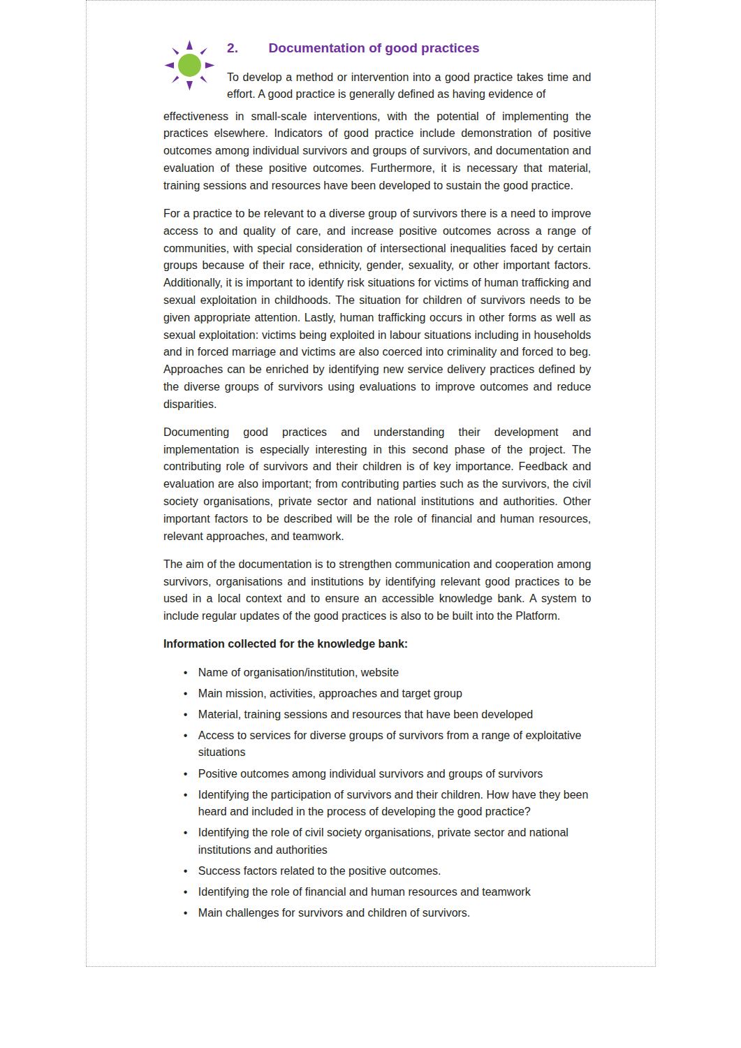2. Documentation of good practices
To develop a method or intervention into a good practice takes time and effort. A good practice is generally defined as having evidence of
effectiveness in small-scale interventions, with the potential of implementing the practices elsewhere. Indicators of good practice include demonstration of positive outcomes among individual survivors and groups of survivors, and documentation and evaluation of these positive outcomes. Furthermore, it is necessary that material, training sessions and resources have been developed to sustain the good practice.
For a practice to be relevant to a diverse group of survivors there is a need to improve access to and quality of care, and increase positive outcomes across a range of communities, with special consideration of intersectional inequalities faced by certain groups because of their race, ethnicity, gender, sexuality, or other important factors. Additionally, it is important to identify risk situations for victims of human trafficking and sexual exploitation in childhoods. The situation for children of survivors needs to be given appropriate attention. Lastly, human trafficking occurs in other forms as well as sexual exploitation: victims being exploited in labour situations including in households and in forced marriage and victims are also coerced into criminality and forced to beg. Approaches can be enriched by identifying new service delivery practices defined by the diverse groups of survivors using evaluations to improve outcomes and reduce disparities.
Documenting good practices and understanding their development and implementation is especially interesting in this second phase of the project. The contributing role of survivors and their children is of key importance. Feedback and evaluation are also important; from contributing parties such as the survivors, the civil society organisations, private sector and national institutions and authorities. Other important factors to be described will be the role of financial and human resources, relevant approaches, and teamwork.
The aim of the documentation is to strengthen communication and cooperation among survivors, organisations and institutions by identifying relevant good practices to be used in a local context and to ensure an accessible knowledge bank. A system to include regular updates of the good practices is also to be built into the Platform.
Information collected for the knowledge bank:
Name of organisation/institution, website
Main mission, activities, approaches and target group
Material, training sessions and resources that have been developed
Access to services for diverse groups of survivors from a range of exploitative situations
Positive outcomes among individual survivors and groups of survivors
Identifying the participation of survivors and their children. How have they been heard and included in the process of developing the good practice?
Identifying the role of civil society organisations, private sector and national institutions and authorities
Success factors related to the positive outcomes.
Identifying the role of financial and human resources and teamwork
Main challenges for survivors and children of survivors.